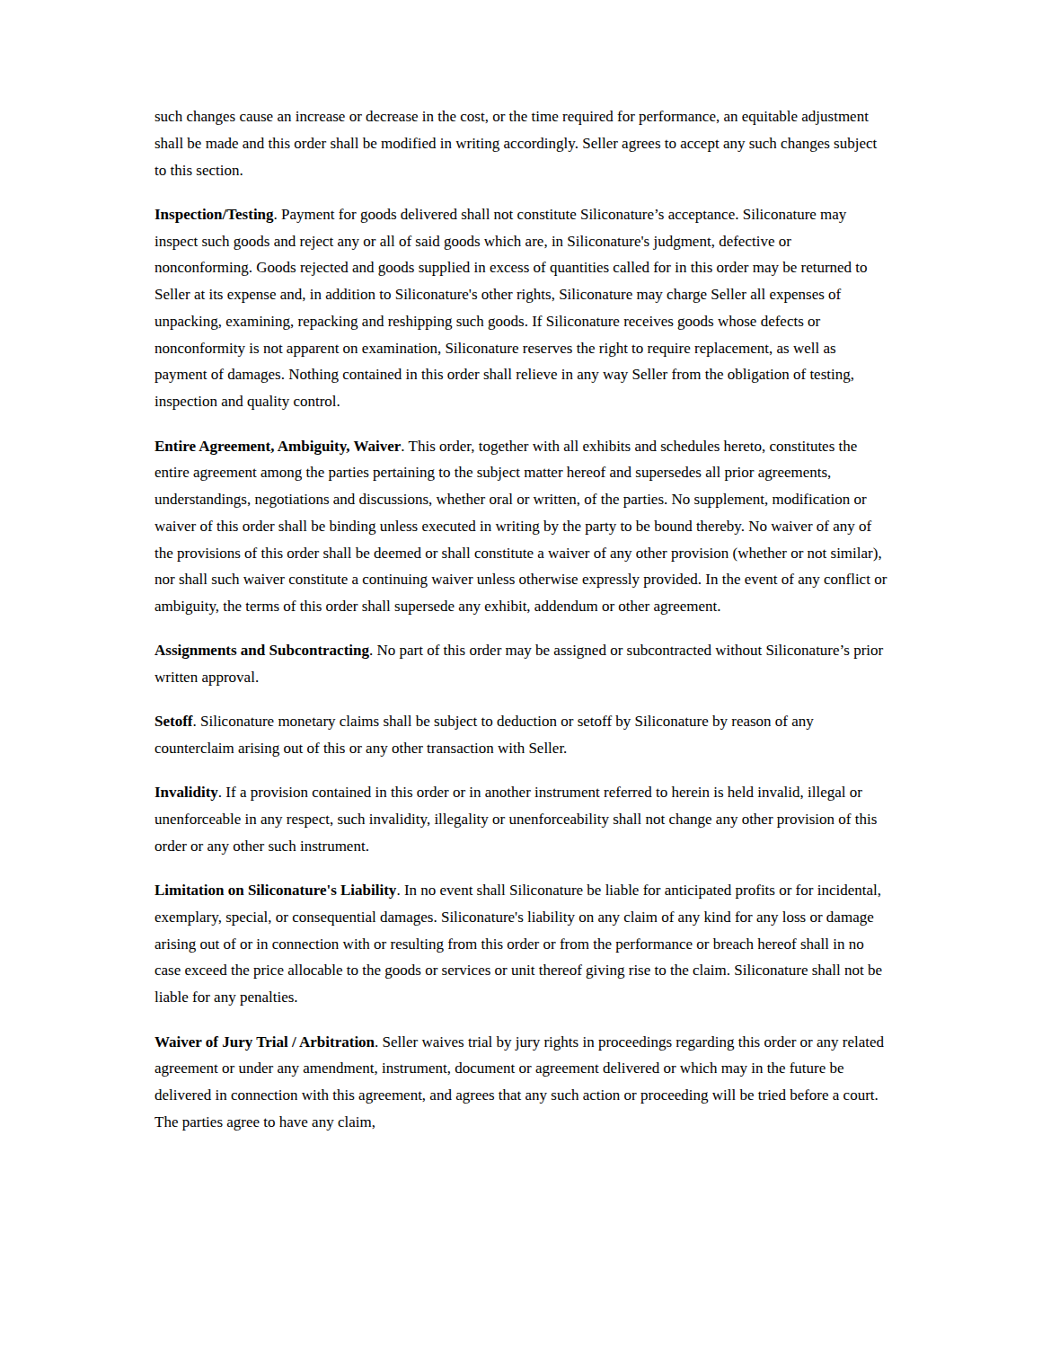such changes cause an increase or decrease in the cost, or the time required for performance, an equitable adjustment shall be made and this order shall be modified in writing accordingly. Seller agrees to accept any such changes subject to this section.
Inspection/Testing. Payment for goods delivered shall not constitute Siliconature’s acceptance. Siliconature may inspect such goods and reject any or all of said goods which are, in Siliconature's judgment, defective or nonconforming. Goods rejected and goods supplied in excess of quantities called for in this order may be returned to Seller at its expense and, in addition to Siliconature's other rights, Siliconature may charge Seller all expenses of unpacking, examining, repacking and reshipping such goods. If Siliconature receives goods whose defects or nonconformity is not apparent on examination, Siliconature reserves the right to require replacement, as well as payment of damages. Nothing contained in this order shall relieve in any way Seller from the obligation of testing, inspection and quality control.
Entire Agreement, Ambiguity, Waiver. This order, together with all exhibits and schedules hereto, constitutes the entire agreement among the parties pertaining to the subject matter hereof and supersedes all prior agreements, understandings, negotiations and discussions, whether oral or written, of the parties. No supplement, modification or waiver of this order shall be binding unless executed in writing by the party to be bound thereby. No waiver of any of the provisions of this order shall be deemed or shall constitute a waiver of any other provision (whether or not similar), nor shall such waiver constitute a continuing waiver unless otherwise expressly provided. In the event of any conflict or ambiguity, the terms of this order shall supersede any exhibit, addendum or other agreement.
Assignments and Subcontracting. No part of this order may be assigned or subcontracted without Siliconature’s prior written approval.
Setoff. Siliconature monetary claims shall be subject to deduction or setoff by Siliconature by reason of any counterclaim arising out of this or any other transaction with Seller.
Invalidity. If a provision contained in this order or in another instrument referred to herein is held invalid, illegal or unenforceable in any respect, such invalidity, illegality or unenforceability shall not change any other provision of this order or any other such instrument.
Limitation on Siliconature's Liability. In no event shall Siliconature be liable for anticipated profits or for incidental, exemplary, special, or consequential damages. Siliconature's liability on any claim of any kind for any loss or damage arising out of or in connection with or resulting from this order or from the performance or breach hereof shall in no case exceed the price allocable to the goods or services or unit thereof giving rise to the claim. Siliconature shall not be liable for any penalties.
Waiver of Jury Trial / Arbitration. Seller waives trial by jury rights in proceedings regarding this order or any related agreement or under any amendment, instrument, document or agreement delivered or which may in the future be delivered in connection with this agreement, and agrees that any such action or proceeding will be tried before a court. The parties agree to have any claim,